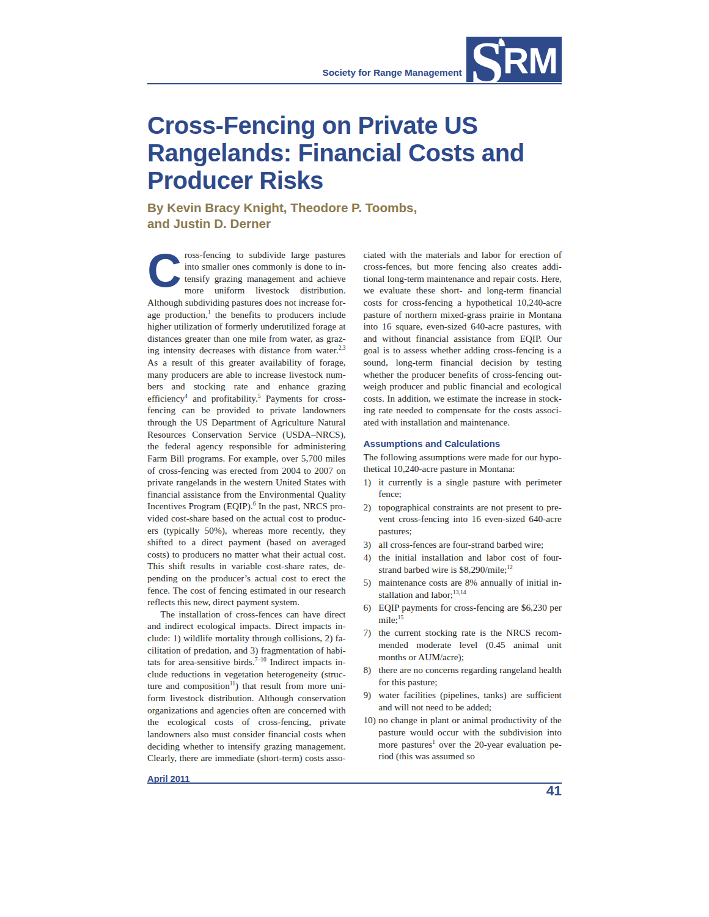♞ S RM
Society for Range Management
Cross-Fencing on Private US Rangelands: Financial Costs and Producer Risks
By Kevin Bracy Knight, Theodore P. Toombs,
and Justin D. Derner
Cross-fencing to subdivide large pastures into smaller ones commonly is done to intensify grazing management and achieve more uniform livestock distribution. Although subdividing pastures does not increase forage production,1 the benefits to producers include higher utilization of formerly underutilized forage at distances greater than one mile from water, as grazing intensity decreases with distance from water.2,3 As a result of this greater availability of forage, many producers are able to increase livestock numbers and stocking rate and enhance grazing efficiency4 and profitability.5 Payments for cross-fencing can be provided to private landowners through the US Department of Agriculture Natural Resources Conservation Service (USDA–NRCS), the federal agency responsible for administering Farm Bill programs. For example, over 5,700 miles of cross-fencing was erected from 2004 to 2007 on private rangelands in the western United States with financial assistance from the Environmental Quality Incentives Program (EQIP).6 In the past, NRCS provided cost-share based on the actual cost to producers (typically 50%), whereas more recently, they shifted to a direct payment (based on averaged costs) to producers no matter what their actual cost. This shift results in variable cost-share rates, depending on the producer’s actual cost to erect the fence. The cost of fencing estimated in our research reflects this new, direct payment system.
The installation of cross-fences can have direct and indirect ecological impacts. Direct impacts include: 1) wildlife mortality through collisions, 2) facilitation of predation, and 3) fragmentation of habitats for area-sensitive birds.7–10 Indirect impacts include reductions in vegetation heterogeneity (structure and composition11) that result from more uniform livestock distribution. Although conservation organizations and agencies often are concerned with the ecological costs of cross-fencing, private landowners also must consider financial costs when deciding whether to intensify grazing management. Clearly, there are immediate (short-term) costs associated with the materials and labor for erection of cross-fences, but more fencing also creates additional long-term maintenance and repair costs. Here, we evaluate these short- and long-term financial costs for cross-fencing a hypothetical 10,240-acre pasture of northern mixed-grass prairie in Montana into 16 square, even-sized 640-acre pastures, with and without financial assistance from EQIP. Our goal is to assess whether adding cross-fencing is a sound, long-term financial decision by testing whether the producer benefits of cross-fencing outweigh producer and public financial and ecological costs. In addition, we estimate the increase in stocking rate needed to compensate for the costs associated with installation and maintenance.
Assumptions and Calculations
The following assumptions were made for our hypothetical 10,240-acre pasture in Montana:
it currently is a single pasture with perimeter fence;
topographical constraints are not present to prevent cross-fencing into 16 even-sized 640-acre pastures;
all cross-fences are four-strand barbed wire;
the initial installation and labor cost of four-strand barbed wire is $8,290/mile;12
maintenance costs are 8% annually of initial installation and labor;13,14
EQIP payments for cross-fencing are $6,230 per mile;15
the current stocking rate is the NRCS recommended moderate level (0.45 animal unit months or AUM/acre);
there are no concerns regarding rangeland health for this pasture;
water facilities (pipelines, tanks) are sufficient and will not need to be added;
no change in plant or animal productivity of the pasture would occur with the subdivision into more pastures1 over the 20-year evaluation period (this was assumed so
April 2011
41